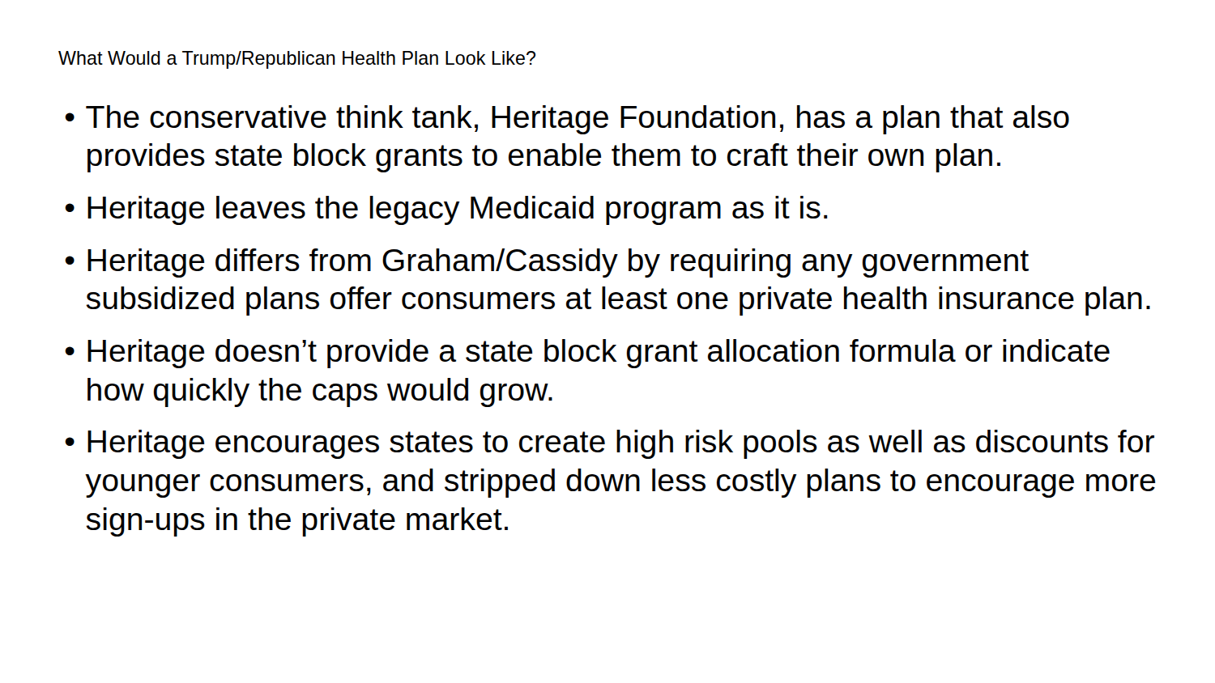What Would a Trump/Republican Health Plan Look Like?
The conservative think tank, Heritage Foundation, has a plan that also provides state block grants to enable them to craft their own plan.
Heritage leaves the legacy Medicaid program as it is.
Heritage differs from Graham/Cassidy by requiring any government subsidized plans offer consumers at least one private health insurance plan.
Heritage doesn’t provide a state block grant allocation formula or indicate how quickly the caps would grow.
Heritage encourages states to create high risk pools as well as discounts for younger consumers, and stripped down less costly plans to encourage more sign-ups in the private market.